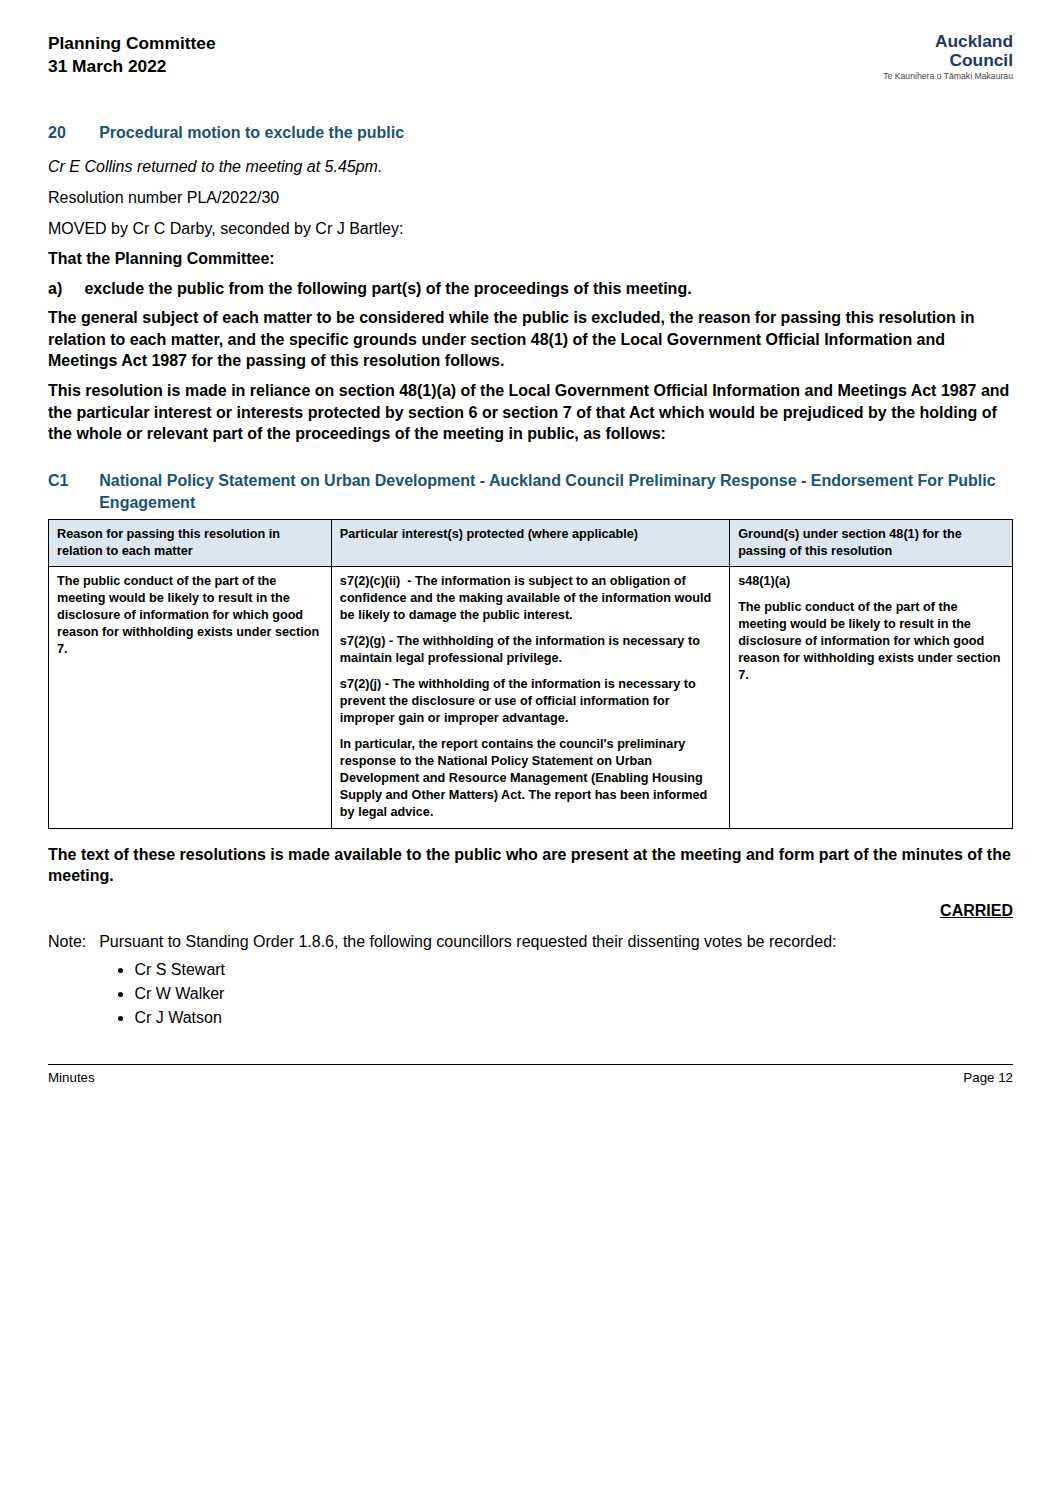Planning Committee
31 March 2022
Auckland Council Te Kaunihera o Tāmaki Makaurau
20 Procedural motion to exclude the public
Cr E Collins returned to the meeting at 5.45pm.
Resolution number PLA/2022/30
MOVED by Cr C Darby, seconded by Cr J Bartley:
That the Planning Committee:
a) exclude the public from the following part(s) of the proceedings of this meeting.
The general subject of each matter to be considered while the public is excluded, the reason for passing this resolution in relation to each matter, and the specific grounds under section 48(1) of the Local Government Official Information and Meetings Act 1987 for the passing of this resolution follows.
This resolution is made in reliance on section 48(1)(a) of the Local Government Official Information and Meetings Act 1987 and the particular interest or interests protected by section 6 or section 7 of that Act which would be prejudiced by the holding of the whole or relevant part of the proceedings of the meeting in public, as follows:
C1 National Policy Statement on Urban Development - Auckland Council Preliminary Response - Endorsement For Public Engagement
| Reason for passing this resolution in relation to each matter | Particular interest(s) protected (where applicable) | Ground(s) under section 48(1) for the passing of this resolution |
| --- | --- | --- |
| The public conduct of the part of the meeting would be likely to result in the disclosure of information for which good reason for withholding exists under section 7. | s7(2)(c)(ii) - The information is subject to an obligation of confidence and the making available of the information would be likely to damage the public interest. s7(2)(g) - The withholding of the information is necessary to maintain legal professional privilege. s7(2)(j) - The withholding of the information is necessary to prevent the disclosure or use of official information for improper gain or improper advantage. In particular, the report contains the council's preliminary response to the National Policy Statement on Urban Development and Resource Management (Enabling Housing Supply and Other Matters) Act. The report has been informed by legal advice. | s48(1)(a) The public conduct of the part of the meeting would be likely to result in the disclosure of information for which good reason for withholding exists under section 7. |
The text of these resolutions is made available to the public who are present at the meeting and form part of the minutes of the meeting.
CARRIED
Note:
Pursuant to Standing Order 1.8.6, the following councillors requested their dissenting votes be recorded:
Cr S Stewart
Cr W Walker
Cr J Watson
Minutes Page 12